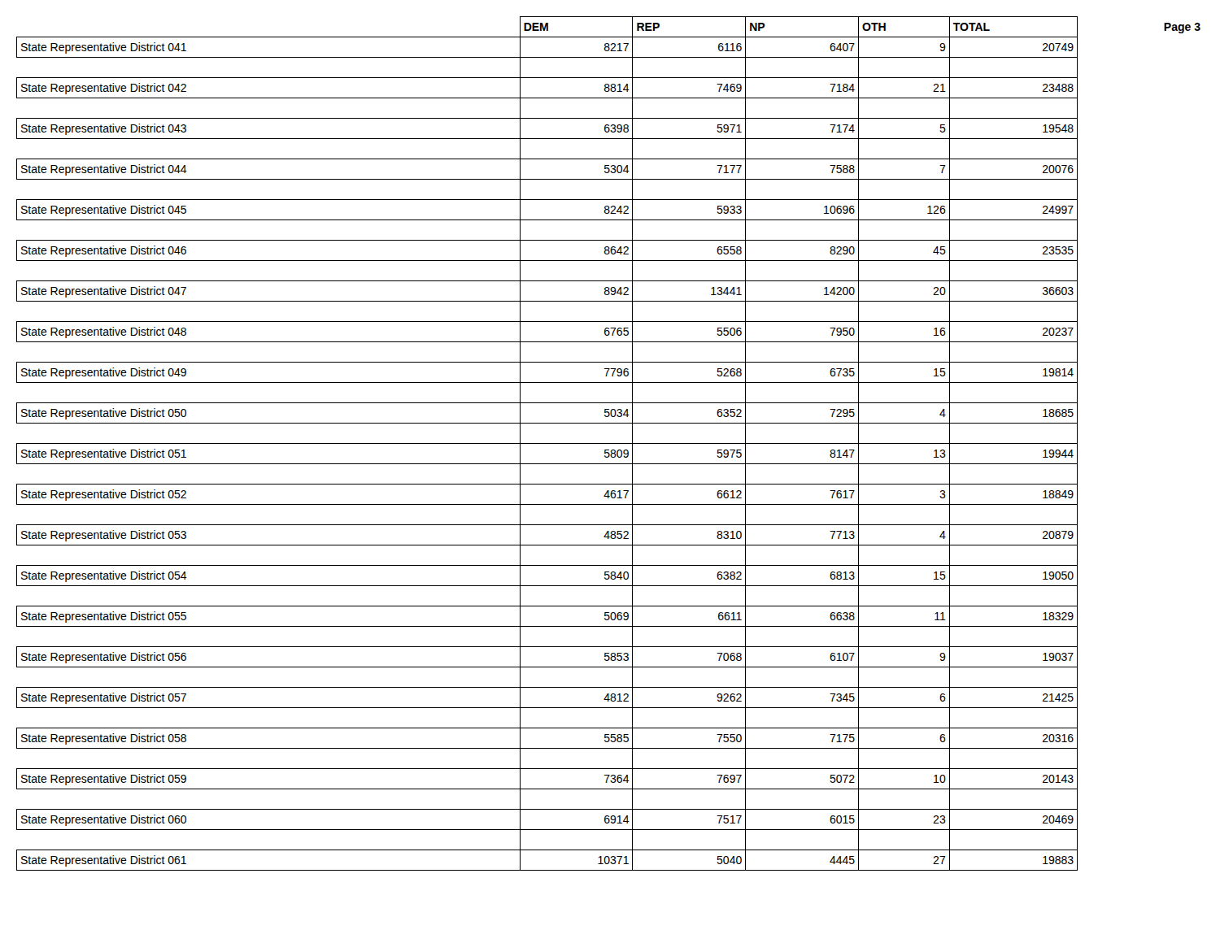| | DEM | REP | NP | OTH | TOTAL | Page 3 |
| --- | --- | --- | --- | --- | --- | --- |
| State Representative District 041 | 8217 | 6116 | 6407 | 9 | 20749 | |
| State Representative District 042 | 8814 | 7469 | 7184 | 21 | 23488 | |
| State Representative District 043 | 6398 | 5971 | 7174 | 5 | 19548 | |
| State Representative District 044 | 5304 | 7177 | 7588 | 7 | 20076 | |
| State Representative District 045 | 8242 | 5933 | 10696 | 126 | 24997 | |
| State Representative District 046 | 8642 | 6558 | 8290 | 45 | 23535 | |
| State Representative District 047 | 8942 | 13441 | 14200 | 20 | 36603 | |
| State Representative District 048 | 6765 | 5506 | 7950 | 16 | 20237 | |
| State Representative District 049 | 7796 | 5268 | 6735 | 15 | 19814 | |
| State Representative District 050 | 5034 | 6352 | 7295 | 4 | 18685 | |
| State Representative District 051 | 5809 | 5975 | 8147 | 13 | 19944 | |
| State Representative District 052 | 4617 | 6612 | 7617 | 3 | 18849 | |
| State Representative District 053 | 4852 | 8310 | 7713 | 4 | 20879 | |
| State Representative District 054 | 5840 | 6382 | 6813 | 15 | 19050 | |
| State Representative District 055 | 5069 | 6611 | 6638 | 11 | 18329 | |
| State Representative District 056 | 5853 | 7068 | 6107 | 9 | 19037 | |
| State Representative District 057 | 4812 | 9262 | 7345 | 6 | 21425 | |
| State Representative District 058 | 5585 | 7550 | 7175 | 6 | 20316 | |
| State Representative District 059 | 7364 | 7697 | 5072 | 10 | 20143 | |
| State Representative District 060 | 6914 | 7517 | 6015 | 23 | 20469 | |
| State Representative District 061 | 10371 | 5040 | 4445 | 27 | 19883 | |